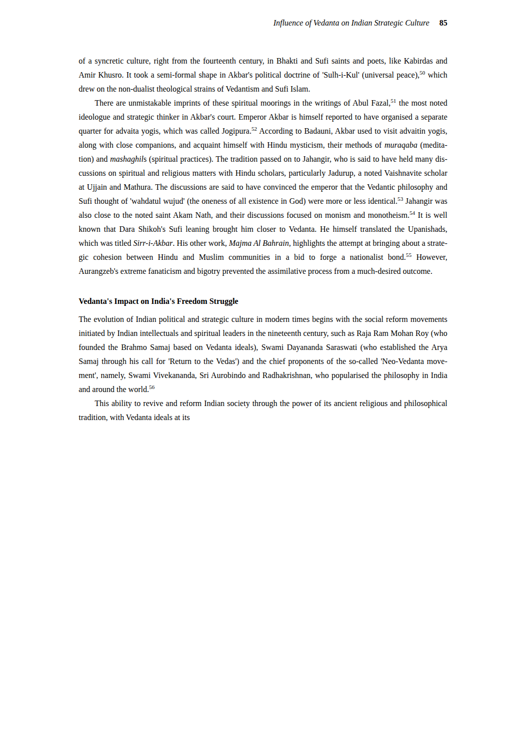Influence of Vedanta on Indian Strategic Culture 85
of a syncretic culture, right from the fourteenth century, in Bhakti and Sufi saints and poets, like Kabirdas and Amir Khusro. It took a semi-formal shape in Akbar's political doctrine of 'Sulh-i-Kul' (universal peace),50 which drew on the non-dualist theological strains of Vedantism and Sufi Islam.
There are unmistakable imprints of these spiritual moorings in the writings of Abul Fazal,51 the most noted ideologue and strategic thinker in Akbar's court. Emperor Akbar is himself reported to have organised a separate quarter for advaita yogis, which was called Jogipura.52 According to Badauni, Akbar used to visit advaitin yogis, along with close companions, and acquaint himself with Hindu mysticism, their methods of muraqaba (meditation) and mashaghils (spiritual practices). The tradition passed on to Jahangir, who is said to have held many discussions on spiritual and religious matters with Hindu scholars, particularly Jadurup, a noted Vaishnavite scholar at Ujjain and Mathura. The discussions are said to have convinced the emperor that the Vedantic philosophy and Sufi thought of 'wahdatul wujud' (the oneness of all existence in God) were more or less identical.53 Jahangir was also close to the noted saint Akam Nath, and their discussions focused on monism and monotheism.54 It is well known that Dara Shikoh's Sufi leaning brought him closer to Vedanta. He himself translated the Upanishads, which was titled Sirr-i-Akbar. His other work, Majma Al Bahrain, highlights the attempt at bringing about a strategic cohesion between Hindu and Muslim communities in a bid to forge a nationalist bond.55 However, Aurangzeb's extreme fanaticism and bigotry prevented the assimilative process from a much-desired outcome.
Vedanta's Impact on India's Freedom Struggle
The evolution of Indian political and strategic culture in modern times begins with the social reform movements initiated by Indian intellectuals and spiritual leaders in the nineteenth century, such as Raja Ram Mohan Roy (who founded the Brahmo Samaj based on Vedanta ideals), Swami Dayananda Saraswati (who established the Arya Samaj through his call for 'Return to the Vedas') and the chief proponents of the so-called 'Neo-Vedanta movement', namely, Swami Vivekananda, Sri Aurobindo and Radhakrishnan, who popularised the philosophy in India and around the world.56
This ability to revive and reform Indian society through the power of its ancient religious and philosophical tradition, with Vedanta ideals at its